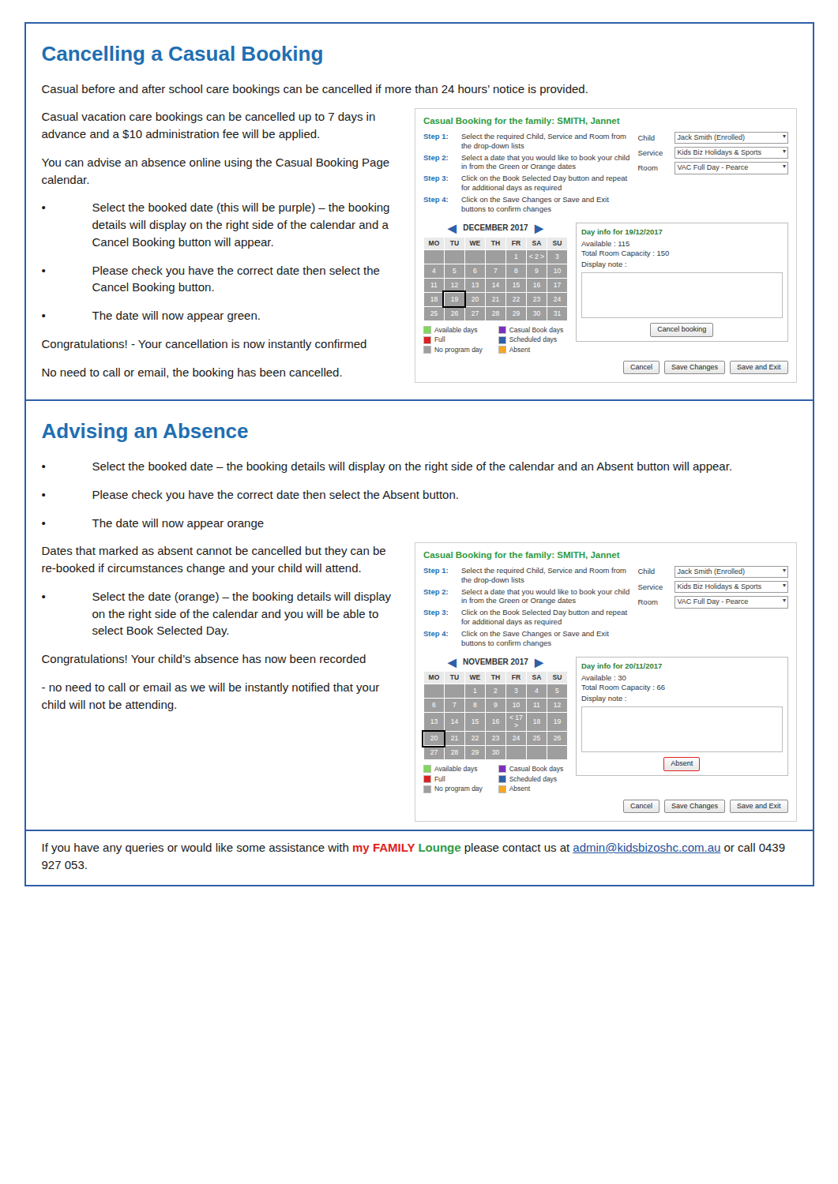Cancelling a Casual Booking
Casual before and after school care bookings can be cancelled if more than 24 hours’ notice is provided.
Casual vacation care bookings can be cancelled up to 7 days in advance and a $10 administration fee will be applied.
You can advise an absence online using the Casual Booking Page calendar.
Select the booked date (this will be purple) – the booking details will display on the right side of the calendar and a Cancel Booking button will appear.
Please check you have the correct date then select the Cancel Booking button.
The date will now appear green.
Congratulations! - Your cancellation is now instantly confirmed
No need to call or email, the booking has been cancelled.
Casual Booking for the family: SMITH, Jannet
Step 1: Select the required Child, Service and Room from the drop-down lists
Step 2: Select a date that you would like to book your child in from the Green or Orange dates
Step 3: Click on the Book Selected Day button and repeat for additional days as required
Step 4: Click on the Save Changes or Save and Exit buttons to confirm changes
Child
Jack Smith (Enrolled)
Service
Kids Biz Holidays & Sports
Room
VAC Full Day - Pearce
◀DECEMBER 2017▶
| MO | TU | WE | TH | FR | SA | SU |
| --- | --- | --- | --- | --- | --- | --- |
| | | | | 1 | < 2 > | 3 |
| 4 | 5 | 6 | 7 | 8 | 9 | 10 |
| 11 | 12 | 13 | 14 | 15 | 16 | 17 |
| 18 | 19 | 20 | 21 | 22 | 23 | 24 |
| 25 | 26 | 27 | 28 | 29 | 30 | 31 |
Available days
Casual Book days
Full
Scheduled days
No program day
Absent
Day info for 19/12/2017
Available : 115
Total Room Capacity : 150
Display note :
Cancel booking
Cancel Save Changes Save and Exit
Advising an Absence
Select the booked date – the booking details will display on the right side of the calendar and an Absent button will appear.
Please check you have the correct date then select the Absent button.
The date will now appear orange
Dates that marked as absent cannot be cancelled but they can be re-booked if circumstances change and your child will attend.
Select the date (orange) – the booking details will display on the right side of the calendar and you will be able to select Book Selected Day.
Congratulations! Your child’s absence has now been recorded
- no need to call or email as we will be instantly notified that your child will not be attending.
Casual Booking for the family: SMITH, Jannet
Step 1: Select the required Child, Service and Room from the drop-down lists
Step 2: Select a date that you would like to book your child in from the Green or Orange dates
Step 3: Click on the Book Selected Day button and repeat for additional days as required
Step 4: Click on the Save Changes or Save and Exit buttons to confirm changes
Child
Jack Smith (Enrolled)
Service
Kids Biz Holidays & Sports
Room
VAC Full Day - Pearce
◀NOVEMBER 2017▶
| MO | TU | WE | TH | FR | SA | SU |
| --- | --- | --- | --- | --- | --- | --- |
| | | 1 | 2 | 3 | 4 | 5 |
| 6 | 7 | 8 | 9 | 10 | 11 | 12 |
| 13 | 14 | 15 | 16 | < 17 > | 18 | 19 |
| 20 | 21 | 22 | 23 | 24 | 25 | 26 |
| 27 | 28 | 29 | 30 | | | |
Available days
Casual Book days
Full
Scheduled days
No program day
Absent
Day info for 20/11/2017
Available : 30
Total Room Capacity : 66
Display note :
Absent
Cancel Save Changes Save and Exit
If you have any queries or would like some assistance with my FAMILY Lounge please contact us at admin@kidsbizoshc.com.au or call 0439 927 053.